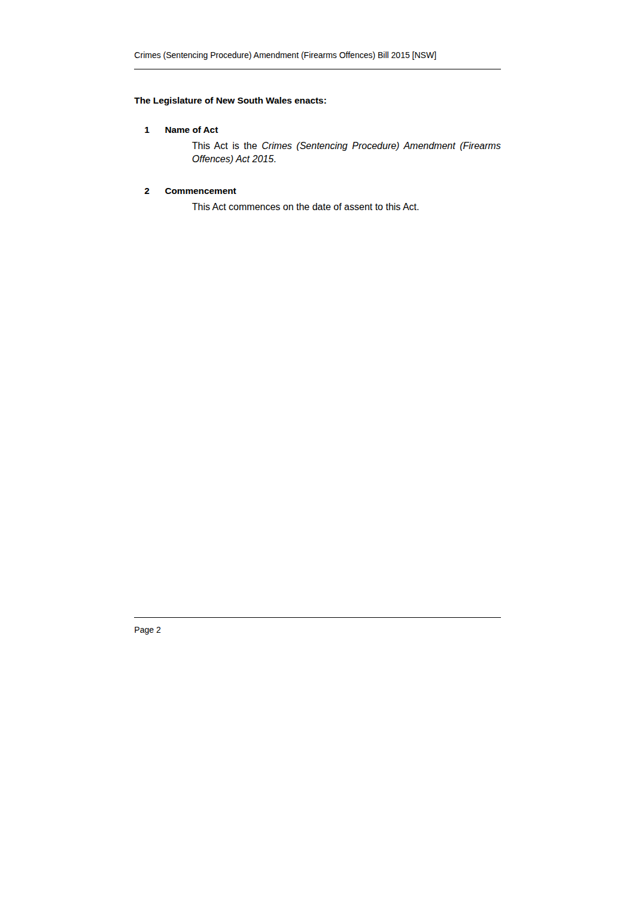Crimes (Sentencing Procedure) Amendment (Firearms Offences) Bill 2015 [NSW]
The Legislature of New South Wales enacts:
1 Name of Act
This Act is the Crimes (Sentencing Procedure) Amendment (Firearms Offences) Act 2015.
2 Commencement
This Act commences on the date of assent to this Act.
Page 2